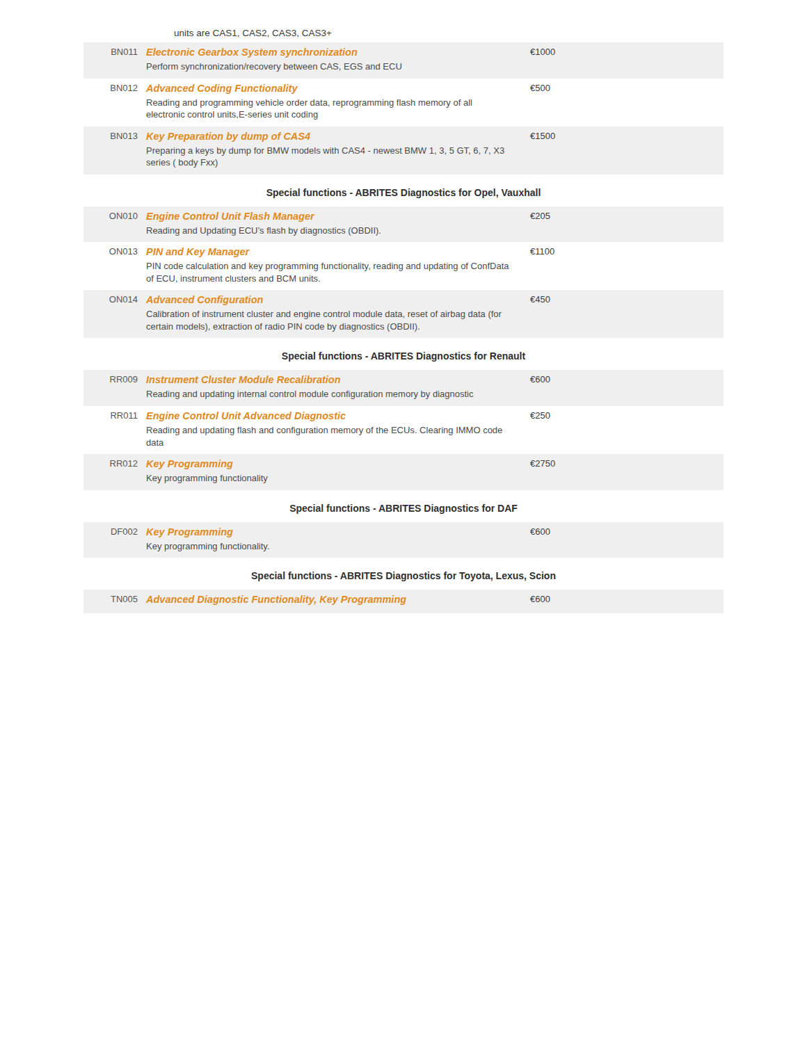units are CAS1, CAS2, CAS3, CAS3+
| BN011 | Electronic Gearbox System synchronization Perform synchronization/recovery between CAS, EGS and ECU | €1000 |
| BN012 | Advanced Coding Functionality Reading and programming vehicle order data, reprogramming flash memory of all electronic control units,E-series unit coding | €500 |
| BN013 | Key Preparation by dump of CAS4 Preparing a keys by dump for BMW models with CAS4 - newest BMW 1, 3, 5 GT, 6, 7, X3 series ( body Fxx) | €1500 |
| Special functions - ABRITES Diagnostics for Opel, Vauxhall |
| ON010 | Engine Control Unit Flash Manager Reading and Updating ECU’s flash by diagnostics (OBDII). | €205 |
| ON013 | PIN and Key Manager PIN code calculation and key programming functionality, reading and updating of ConfData of ECU, instrument clusters and BCM units. | €1100 |
| ON014 | Advanced Configuration Calibration of instrument cluster and engine control module data, reset of airbag data (for certain models), extraction of radio PIN code by diagnostics (OBDII). | €450 |
| Special functions - ABRITES Diagnostics for Renault |
| RR009 | Instrument Cluster Module Recalibration Reading and updating internal control module configuration memory by diagnostic | €600 |
| RR011 | Engine Control Unit Advanced Diagnostic Reading and updating flash and configuration memory of the ECUs. Clearing IMMO code data | €250 |
| RR012 | Key Programming Key programming functionality | €2750 |
| Special functions - ABRITES Diagnostics for DAF |
| DF002 | Key Programming Key programming functionality. | €600 |
| Special functions - ABRITES Diagnostics for Toyota, Lexus, Scion |
| TN005 | Advanced Diagnostic Functionality, Key Programming | €600 |